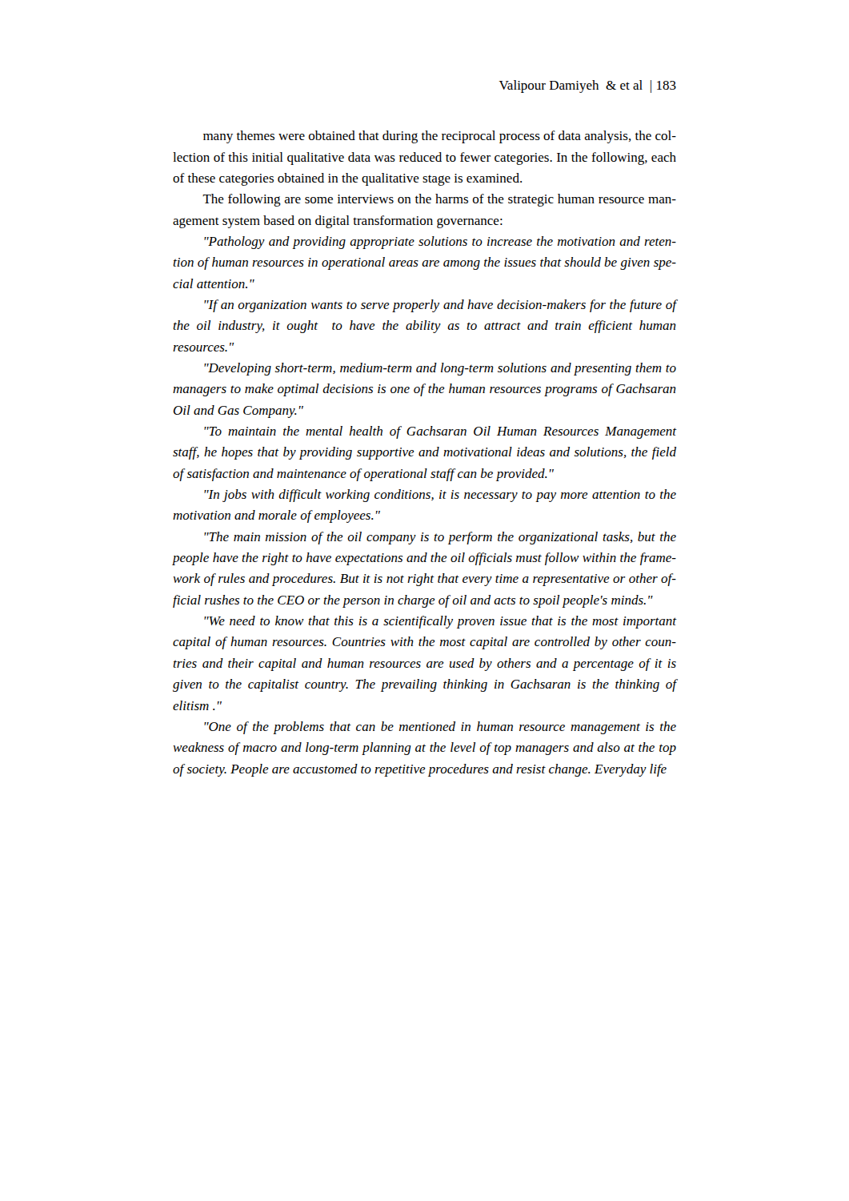Valipour Damiyeh & et al | 183
many themes were obtained that during the reciprocal process of data analysis, the collection of this initial qualitative data was reduced to fewer categories. In the following, each of these categories obtained in the qualitative stage is examined.
The following are some interviews on the harms of the strategic human resource management system based on digital transformation governance:
"Pathology and providing appropriate solutions to increase the motivation and retention of human resources in operational areas are among the issues that should be given special attention."
"If an organization wants to serve properly and have decision-makers for the future of the oil industry, it ought to have the ability as to attract and train efficient human resources."
"Developing short-term, medium-term and long-term solutions and presenting them to managers to make optimal decisions is one of the human resources programs of Gachsaran Oil and Gas Company."
"To maintain the mental health of Gachsaran Oil Human Resources Management staff, he hopes that by providing supportive and motivational ideas and solutions, the field of satisfaction and maintenance of operational staff can be provided."
"In jobs with difficult working conditions, it is necessary to pay more attention to the motivation and morale of employees."
"The main mission of the oil company is to perform the organizational tasks, but the people have the right to have expectations and the oil officials must follow within the framework of rules and procedures. But it is not right that every time a representative or other official rushes to the CEO or the person in charge of oil and acts to spoil people's minds."
"We need to know that this is a scientifically proven issue that is the most important capital of human resources. Countries with the most capital are controlled by other countries and their capital and human resources are used by others and a percentage of it is given to the capitalist country. The prevailing thinking in Gachsaran is the thinking of elitism ."
"One of the problems that can be mentioned in human resource management is the weakness of macro and long-term planning at the level of top managers and also at the top of society. People are accustomed to repetitive procedures and resist change. Everyday life